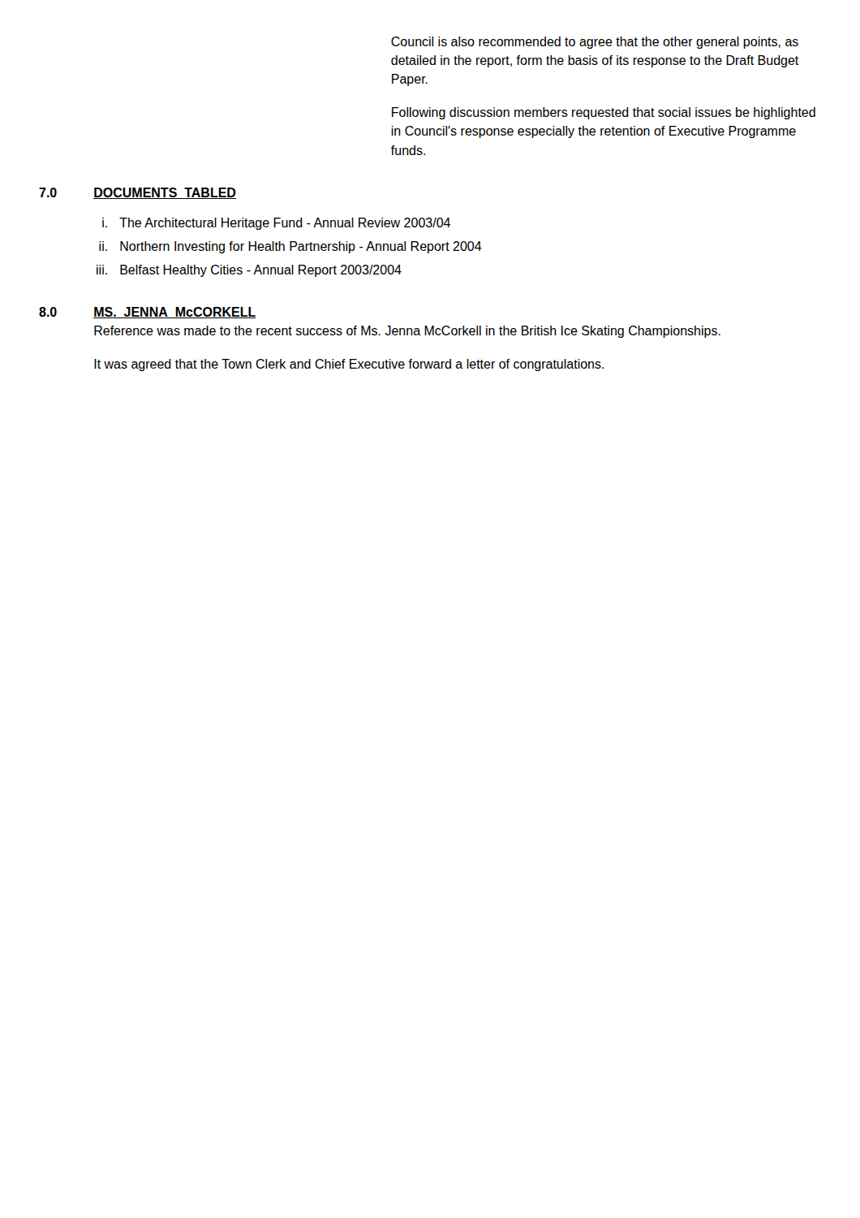Council is also recommended to agree that the other general points, as detailed in the report, form the basis of its response to the Draft Budget Paper.
Following discussion members requested that social issues be highlighted in Council's response especially the retention of Executive Programme funds.
7.0 DOCUMENTS TABLED
The Architectural Heritage Fund - Annual Review 2003/04
Northern Investing for Health Partnership - Annual Report 2004
Belfast Healthy Cities - Annual Report 2003/2004
8.0 MS. JENNA McCORKELL
Reference was made to the recent success of Ms. Jenna McCorkell in the British Ice Skating Championships.
It was agreed that the Town Clerk and Chief Executive forward a letter of congratulations.